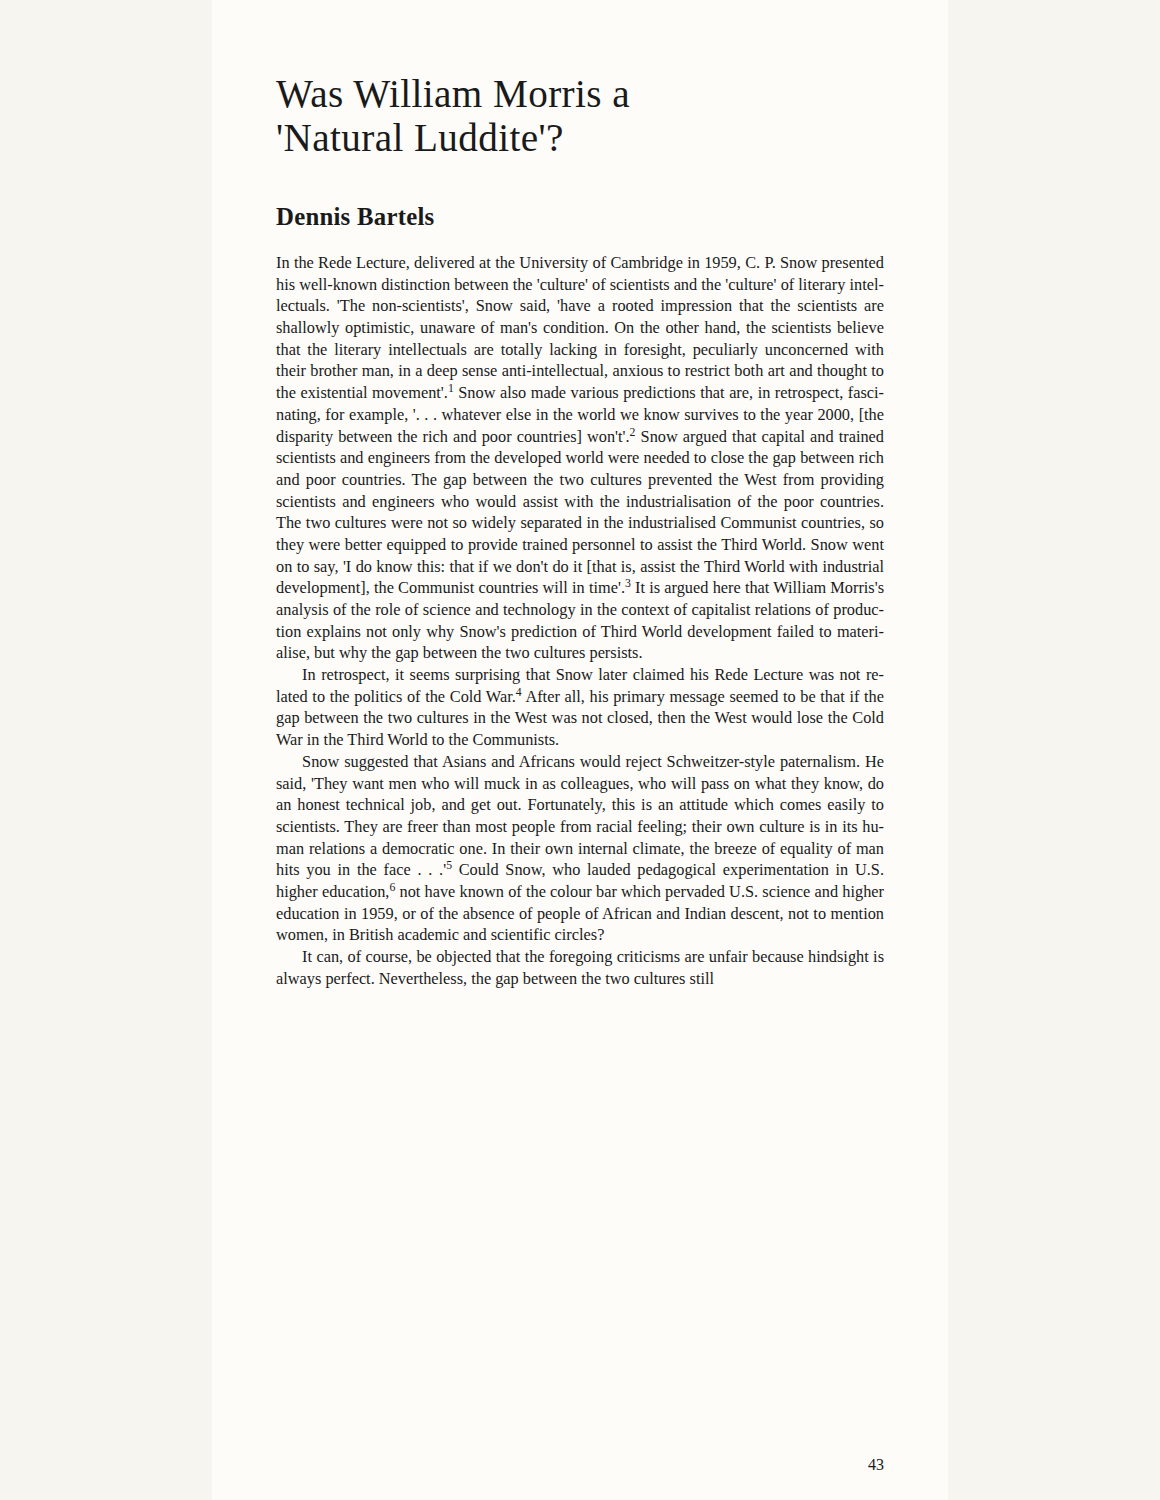Was William Morris a
'Natural Luddite'?
Dennis Bartels
In the Rede Lecture, delivered at the University of Cambridge in 1959, C. P. Snow presented his well-known distinction between the 'culture' of scientists and the 'culture' of literary intellectuals. 'The non-scientists', Snow said, 'have a rooted impression that the scientists are shallowly optimistic, unaware of man's condition. On the other hand, the scientists believe that the literary intellectuals are totally lacking in foresight, peculiarly unconcerned with their brother man, in a deep sense anti-intellectual, anxious to restrict both art and thought to the existential movement'.1 Snow also made various predictions that are, in retrospect, fascinating, for example, '. . . whatever else in the world we know survives to the year 2000, [the disparity between the rich and poor countries] won't'.2 Snow argued that capital and trained scientists and engineers from the developed world were needed to close the gap between rich and poor countries. The gap between the two cultures prevented the West from providing scientists and engineers who would assist with the industrialisation of the poor countries. The two cultures were not so widely separated in the industrialised Communist countries, so they were better equipped to provide trained personnel to assist the Third World. Snow went on to say, 'I do know this: that if we don't do it [that is, assist the Third World with industrial development], the Communist countries will in time'.3 It is argued here that William Morris's analysis of the role of science and technology in the context of capitalist relations of production explains not only why Snow's prediction of Third World development failed to materialise, but why the gap between the two cultures persists.
In retrospect, it seems surprising that Snow later claimed his Rede Lecture was not related to the politics of the Cold War.4 After all, his primary message seemed to be that if the gap between the two cultures in the West was not closed, then the West would lose the Cold War in the Third World to the Communists.
Snow suggested that Asians and Africans would reject Schweitzer-style paternalism. He said, 'They want men who will muck in as colleagues, who will pass on what they know, do an honest technical job, and get out. Fortunately, this is an attitude which comes easily to scientists. They are freer than most people from racial feeling; their own culture is in its human relations a democratic one. In their own internal climate, the breeze of equality of man hits you in the face . . .'5 Could Snow, who lauded pedagogical experimentation in U.S. higher education,6 not have known of the colour bar which pervaded U.S. science and higher education in 1959, or of the absence of people of African and Indian descent, not to mention women, in British academic and scientific circles?
It can, of course, be objected that the foregoing criticisms are unfair because hindsight is always perfect. Nevertheless, the gap between the two cultures still
43